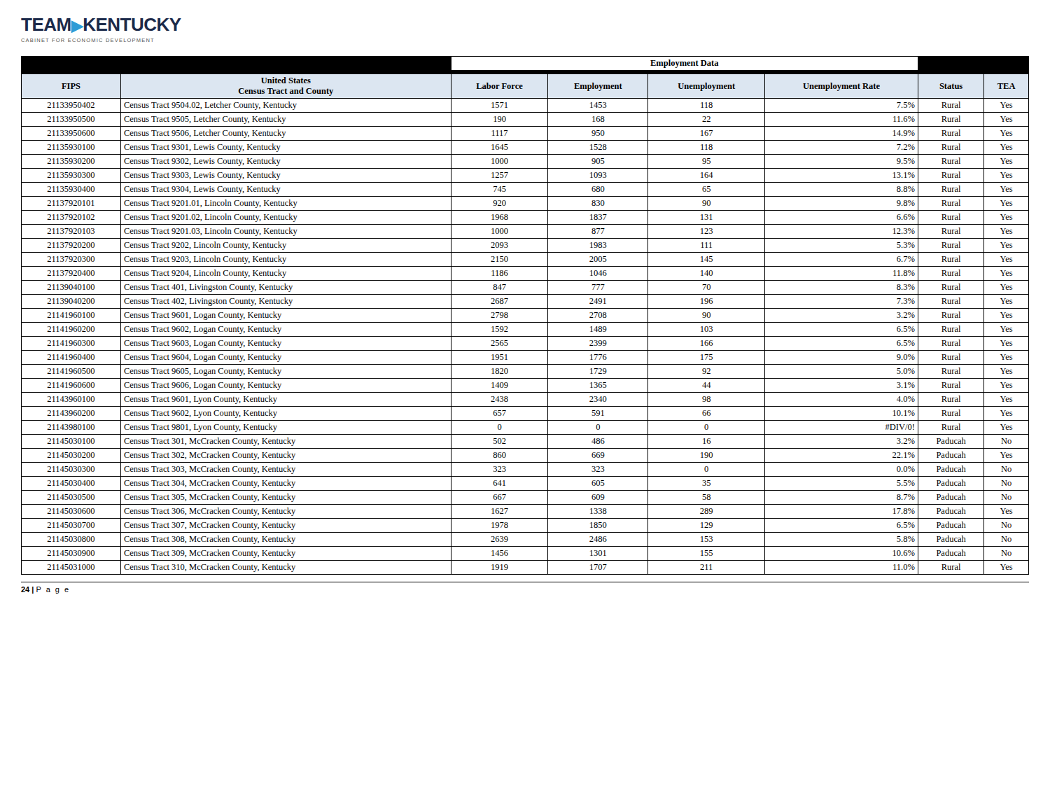TEAM▶KENTUCKY
CABINET FOR ECONOMIC DEVELOPMENT
| | Employment Data | | |
| --- | --- | --- | --- |
| FIPS | United States Census Tract and County | Labor Force | Employment | Unemployment | Unemployment Rate | Status | TEA |
| 21133950402 | Census Tract 9504.02, Letcher County, Kentucky | 1571 | 1453 | 118 | 7.5% | Rural | Yes |
| 21133950500 | Census Tract 9505, Letcher County, Kentucky | 190 | 168 | 22 | 11.6% | Rural | Yes |
| 21133950600 | Census Tract 9506, Letcher County, Kentucky | 1117 | 950 | 167 | 14.9% | Rural | Yes |
| 21135930100 | Census Tract 9301, Lewis County, Kentucky | 1645 | 1528 | 118 | 7.2% | Rural | Yes |
| 21135930200 | Census Tract 9302, Lewis County, Kentucky | 1000 | 905 | 95 | 9.5% | Rural | Yes |
| 21135930300 | Census Tract 9303, Lewis County, Kentucky | 1257 | 1093 | 164 | 13.1% | Rural | Yes |
| 21135930400 | Census Tract 9304, Lewis County, Kentucky | 745 | 680 | 65 | 8.8% | Rural | Yes |
| 21137920101 | Census Tract 9201.01, Lincoln County, Kentucky | 920 | 830 | 90 | 9.8% | Rural | Yes |
| 21137920102 | Census Tract 9201.02, Lincoln County, Kentucky | 1968 | 1837 | 131 | 6.6% | Rural | Yes |
| 21137920103 | Census Tract 9201.03, Lincoln County, Kentucky | 1000 | 877 | 123 | 12.3% | Rural | Yes |
| 21137920200 | Census Tract 9202, Lincoln County, Kentucky | 2093 | 1983 | 111 | 5.3% | Rural | Yes |
| 21137920300 | Census Tract 9203, Lincoln County, Kentucky | 2150 | 2005 | 145 | 6.7% | Rural | Yes |
| 21137920400 | Census Tract 9204, Lincoln County, Kentucky | 1186 | 1046 | 140 | 11.8% | Rural | Yes |
| 21139040100 | Census Tract 401, Livingston County, Kentucky | 847 | 777 | 70 | 8.3% | Rural | Yes |
| 21139040200 | Census Tract 402, Livingston County, Kentucky | 2687 | 2491 | 196 | 7.3% | Rural | Yes |
| 21141960100 | Census Tract 9601, Logan County, Kentucky | 2798 | 2708 | 90 | 3.2% | Rural | Yes |
| 21141960200 | Census Tract 9602, Logan County, Kentucky | 1592 | 1489 | 103 | 6.5% | Rural | Yes |
| 21141960300 | Census Tract 9603, Logan County, Kentucky | 2565 | 2399 | 166 | 6.5% | Rural | Yes |
| 21141960400 | Census Tract 9604, Logan County, Kentucky | 1951 | 1776 | 175 | 9.0% | Rural | Yes |
| 21141960500 | Census Tract 9605, Logan County, Kentucky | 1820 | 1729 | 92 | 5.0% | Rural | Yes |
| 21141960600 | Census Tract 9606, Logan County, Kentucky | 1409 | 1365 | 44 | 3.1% | Rural | Yes |
| 21143960100 | Census Tract 9601, Lyon County, Kentucky | 2438 | 2340 | 98 | 4.0% | Rural | Yes |
| 21143960200 | Census Tract 9602, Lyon County, Kentucky | 657 | 591 | 66 | 10.1% | Rural | Yes |
| 21143980100 | Census Tract 9801, Lyon County, Kentucky | 0 | 0 | 0 | #DIV/0! | Rural | Yes |
| 21145030100 | Census Tract 301, McCracken County, Kentucky | 502 | 486 | 16 | 3.2% | Paducah | No |
| 21145030200 | Census Tract 302, McCracken County, Kentucky | 860 | 669 | 190 | 22.1% | Paducah | Yes |
| 21145030300 | Census Tract 303, McCracken County, Kentucky | 323 | 323 | 0 | 0.0% | Paducah | No |
| 21145030400 | Census Tract 304, McCracken County, Kentucky | 641 | 605 | 35 | 5.5% | Paducah | No |
| 21145030500 | Census Tract 305, McCracken County, Kentucky | 667 | 609 | 58 | 8.7% | Paducah | No |
| 21145030600 | Census Tract 306, McCracken County, Kentucky | 1627 | 1338 | 289 | 17.8% | Paducah | Yes |
| 21145030700 | Census Tract 307, McCracken County, Kentucky | 1978 | 1850 | 129 | 6.5% | Paducah | No |
| 21145030800 | Census Tract 308, McCracken County, Kentucky | 2639 | 2486 | 153 | 5.8% | Paducah | No |
| 21145030900 | Census Tract 309, McCracken County, Kentucky | 1456 | 1301 | 155 | 10.6% | Paducah | No |
| 21145031000 | Census Tract 310, McCracken County, Kentucky | 1919 | 1707 | 211 | 11.0% | Rural | Yes |
24 | P a g e